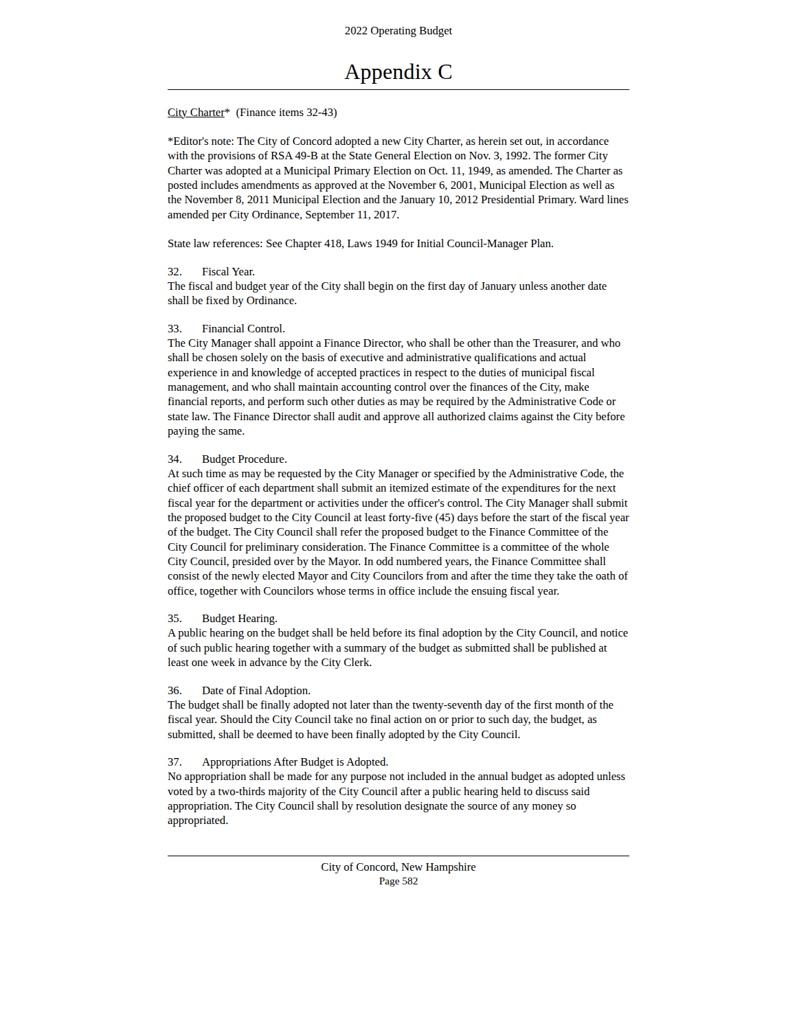2022 Operating Budget
Appendix C
City Charter* (Finance items 32-43)
*Editor's note: The City of Concord adopted a new City Charter, as herein set out, in accordance with the provisions of RSA 49-B at the State General Election on Nov. 3, 1992. The former City Charter was adopted at a Municipal Primary Election on Oct. 11, 1949, as amended. The Charter as posted includes amendments as approved at the November 6, 2001, Municipal Election as well as the November 8, 2011 Municipal Election and the January 10, 2012 Presidential Primary. Ward lines amended per City Ordinance, September 11, 2017.
State law references: See Chapter 418, Laws 1949 for Initial Council-Manager Plan.
32. Fiscal Year. The fiscal and budget year of the City shall begin on the first day of January unless another date shall be fixed by Ordinance.
33. Financial Control. The City Manager shall appoint a Finance Director, who shall be other than the Treasurer, and who shall be chosen solely on the basis of executive and administrative qualifications and actual experience in and knowledge of accepted practices in respect to the duties of municipal fiscal management, and who shall maintain accounting control over the finances of the City, make financial reports, and perform such other duties as may be required by the Administrative Code or state law. The Finance Director shall audit and approve all authorized claims against the City before paying the same.
34. Budget Procedure. At such time as may be requested by the City Manager or specified by the Administrative Code, the chief officer of each department shall submit an itemized estimate of the expenditures for the next fiscal year for the department or activities under the officer's control. The City Manager shall submit the proposed budget to the City Council at least forty-five (45) days before the start of the fiscal year of the budget. The City Council shall refer the proposed budget to the Finance Committee of the City Council for preliminary consideration. The Finance Committee is a committee of the whole City Council, presided over by the Mayor. In odd numbered years, the Finance Committee shall consist of the newly elected Mayor and City Councilors from and after the time they take the oath of office, together with Councilors whose terms in office include the ensuing fiscal year.
35. Budget Hearing. A public hearing on the budget shall be held before its final adoption by the City Council, and notice of such public hearing together with a summary of the budget as submitted shall be published at least one week in advance by the City Clerk.
36. Date of Final Adoption. The budget shall be finally adopted not later than the twenty-seventh day of the first month of the fiscal year. Should the City Council take no final action on or prior to such day, the budget, as submitted, shall be deemed to have been finally adopted by the City Council.
37. Appropriations After Budget is Adopted. No appropriation shall be made for any purpose not included in the annual budget as adopted unless voted by a two-thirds majority of the City Council after a public hearing held to discuss said appropriation. The City Council shall by resolution designate the source of any money so appropriated.
City of Concord, New Hampshire
Page 582